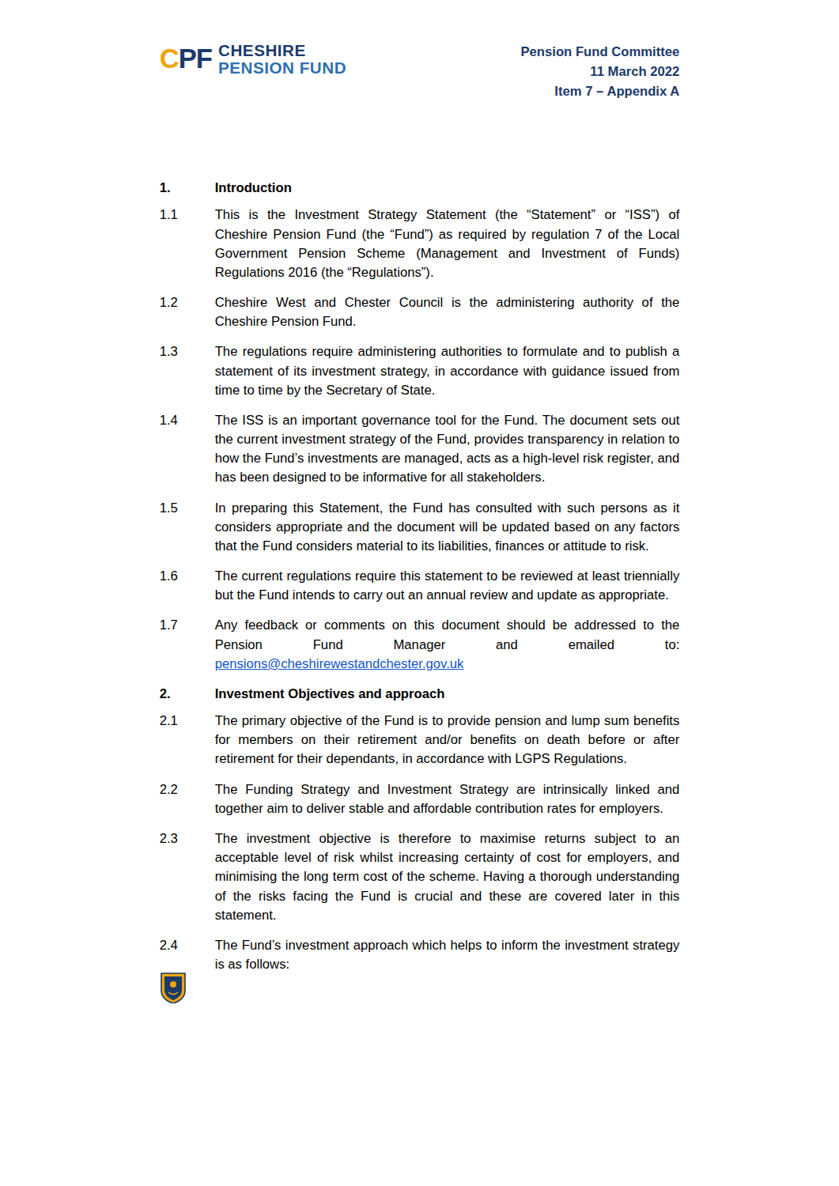CPF
CHESHIRE
PENSION FUND
Pension Fund Committee
11 March 2022
Item 7 – Appendix A
1. Introduction
1.1 This is the Investment Strategy Statement (the “Statement” or “ISS”) of Cheshire Pension Fund (the “Fund”) as required by regulation 7 of the Local Government Pension Scheme (Management and Investment of Funds) Regulations 2016 (the “Regulations”).
1.2 Cheshire West and Chester Council is the administering authority of the Cheshire Pension Fund.
1.3 The regulations require administering authorities to formulate and to publish a statement of its investment strategy, in accordance with guidance issued from time to time by the Secretary of State.
1.4 The ISS is an important governance tool for the Fund. The document sets out the current investment strategy of the Fund, provides transparency in relation to how the Fund’s investments are managed, acts as a high-level risk register, and has been designed to be informative for all stakeholders.
1.5 In preparing this Statement, the Fund has consulted with such persons as it considers appropriate and the document will be updated based on any factors that the Fund considers material to its liabilities, finances or attitude to risk.
1.6 The current regulations require this statement to be reviewed at least triennially but the Fund intends to carry out an annual review and update as appropriate.
1.7 Any feedback or comments on this document should be addressed to the Pension Fund Manager and emailed to: pensions@cheshirewestandchester.gov.uk
2. Investment Objectives and approach
2.1 The primary objective of the Fund is to provide pension and lump sum benefits for members on their retirement and/or benefits on death before or after retirement for their dependants, in accordance with LGPS Regulations.
2.2 The Funding Strategy and Investment Strategy are intrinsically linked and together aim to deliver stable and affordable contribution rates for employers.
2.3 The investment objective is therefore to maximise returns subject to an acceptable level of risk whilst increasing certainty of cost for employers, and minimising the long term cost of the scheme. Having a thorough understanding of the risks facing the Fund is crucial and these are covered later in this statement.
2.4 The Fund’s investment approach which helps to inform the investment strategy is as follows: